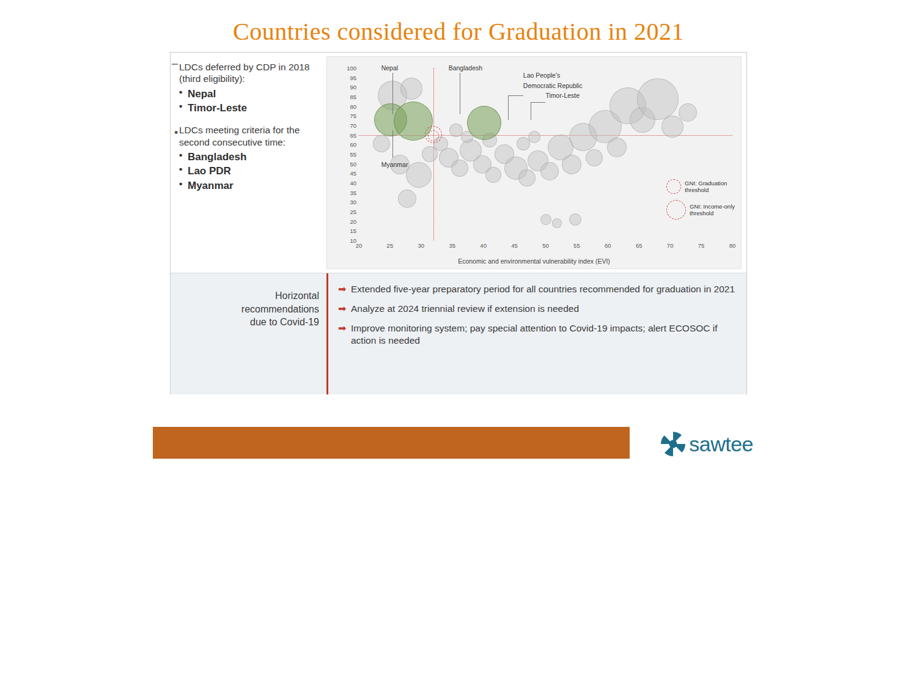Countries considered for Graduation in 2021
•
LDCs deferred by CDP in 2018 (third eligibility):
Nepal
Timor-Leste
LDCs meeting criteria for the second consecutive time:
Bangladesh
Lao PDR
Myanmar
Human assets index (HAI)
Economic and environmental vulnerability index (EVI)
100
95
90
85
80
75
70
65
60
55
50
45
40
35
30
25
20
15
10
20
25
30
35
40
45
50
55
60
65
70
75
80
Nepal
Bangladesh
Lao People's
Democratic Republic
Timor-Leste
Myanmar
GNI: Graduation
threshold
GNI: Income-only
threshold
Horizontal
recommendations
due to Covid-19
➡ Extended five-year preparatory period for all countries recommended for graduation in 2021
➡ Analyze at 2024 triennial review if extension is needed
➡ Improve monitoring system; pay special attention to Covid-19 impacts; alert ECOSOC if action is needed
sawtee